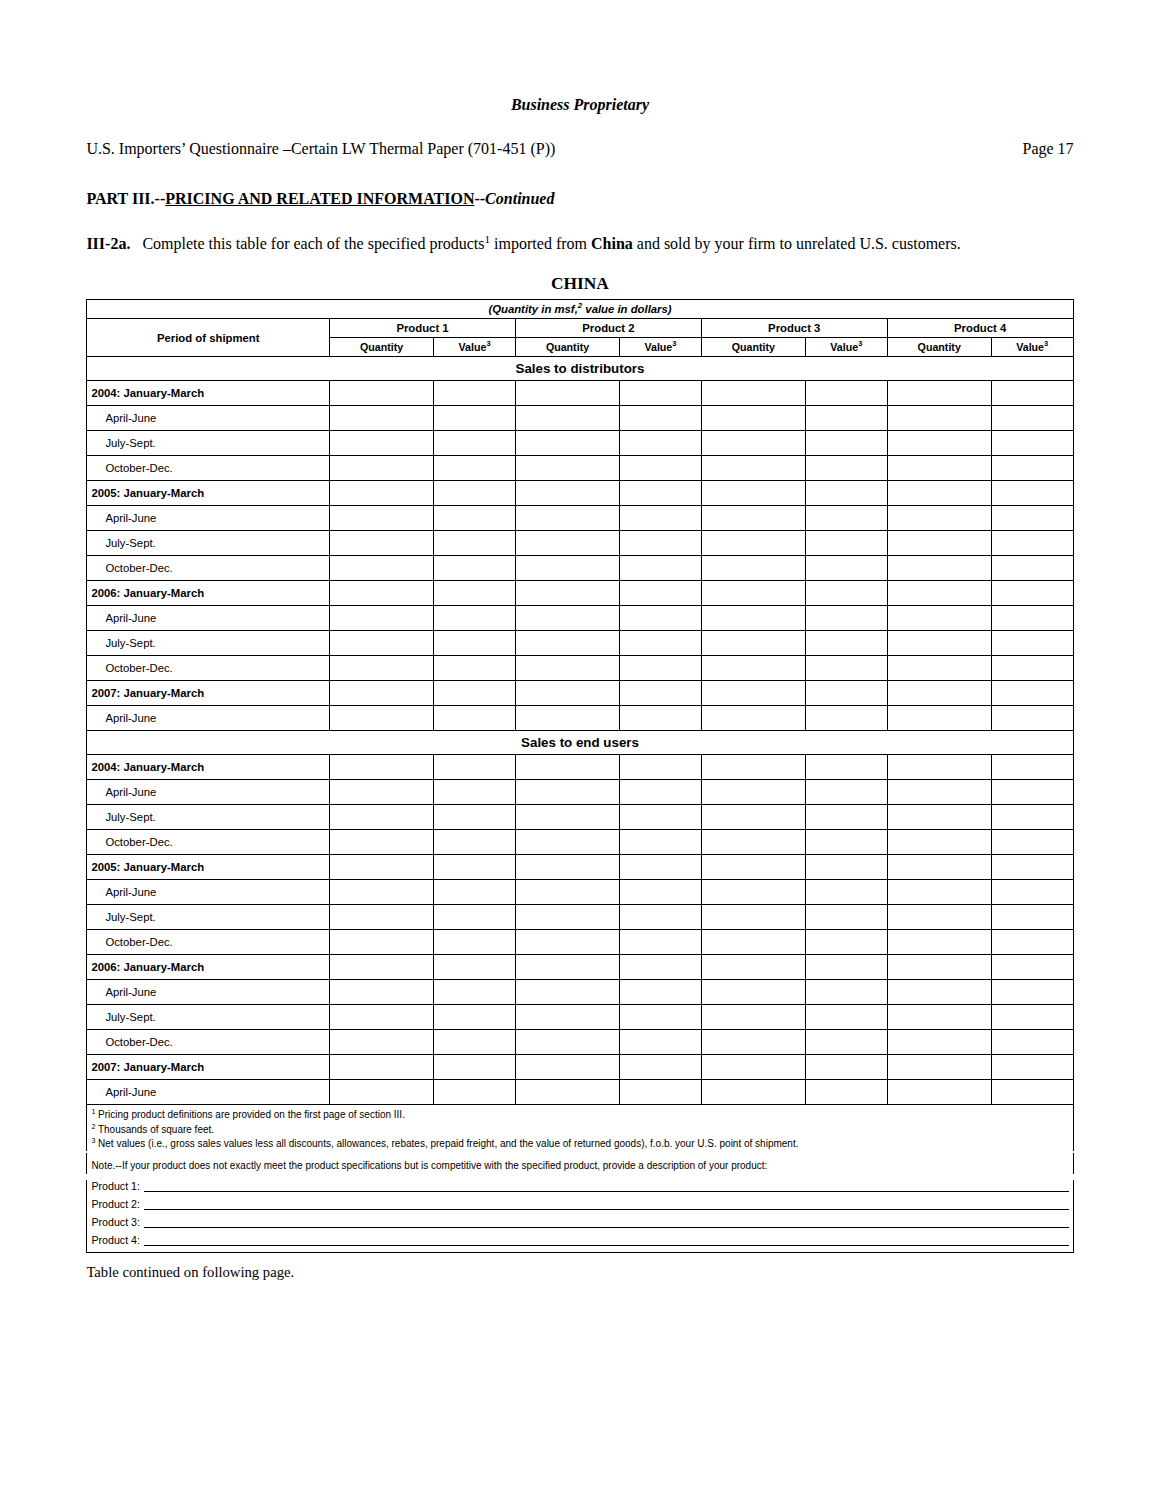Business Proprietary
U.S. Importers’ Questionnaire –Certain LW Thermal Paper (701-451 (P))
Page 17
PART III.--PRICING AND RELATED INFORMATION--Continued
III-2a. Complete this table for each of the specified products1 imported from China and sold by your firm to unrelated U.S. customers.
CHINA
| (Quantity in msf, 2 value in dollars ) |
| Period of shipment | Product 1 | Product 2 | Product 3 | Product 4 |
| Quantity | Value 3 | Quantity | Value 3 | Quantity | Value 3 | Quantity | Value 3 |
| Sales to distributors |
| 2004: January-March | | | | | | | | |
| April-June | | | | | | | | |
| July-Sept. | | | | | | | | |
| October-Dec. | | | | | | | | |
| 2005: January-March | | | | | | | | |
| April-June | | | | | | | | |
| July-Sept. | | | | | | | | |
| October-Dec. | | | | | | | | |
| 2006: January-March | | | | | | | | |
| April-June | | | | | | | | |
| July-Sept. | | | | | | | | |
| October-Dec. | | | | | | | | |
| 2007: January-March | | | | | | | | |
| April-June | | | | | | | | |
| Sales to end users |
| 2004: January-March | | | | | | | | |
| April-June | | | | | | | | |
| July-Sept. | | | | | | | | |
| October-Dec. | | | | | | | | |
| 2005: January-March | | | | | | | | |
| April-June | | | | | | | | |
| July-Sept. | | | | | | | | |
| October-Dec. | | | | | | | | |
| 2006: January-March | | | | | | | | |
| April-June | | | | | | | | |
| July-Sept. | | | | | | | | |
| October-Dec. | | | | | | | | |
| 2007: January-March | | | | | | | | |
| April-June | | | | | | | | |
1 Pricing product definitions are provided on the first page of section III.
2 Thousands of square feet.
3 Net values (i.e., gross sales values less all discounts, allowances, rebates, prepaid freight, and the value of returned goods), f.o.b. your U.S. point of shipment.
Note.--If your product does not exactly meet the product specifications but is competitive with the specified product, provide a description of your product:
Product 1:
Product 2:
Product 3:
Product 4:
Table continued on following page.